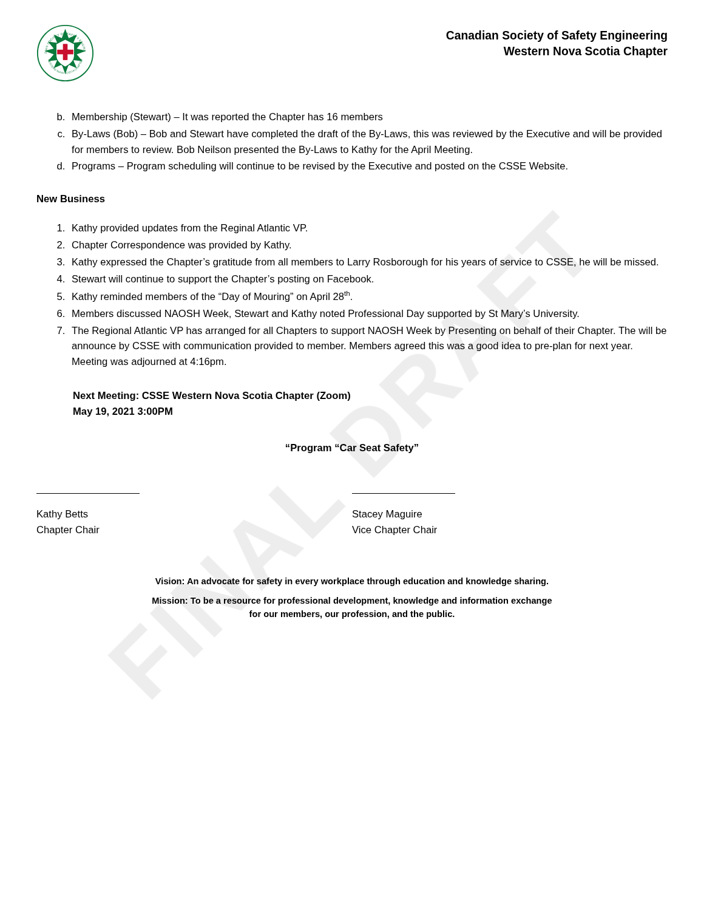FINAL DRAFT
CANADIAN SOCIETY OF SAFETY ENGINEERING WESTERN NOVA SCOTIA CHAPTER
Canadian Society of Safety Engineering
Western Nova Scotia Chapter
Membership (Stewart) – It was reported the Chapter has 16 members
By-Laws (Bob) – Bob and Stewart have completed the draft of the By-Laws, this was reviewed by the Executive and will be provided for members to review. Bob Neilson presented the By-Laws to Kathy for the April Meeting.
Programs – Program scheduling will continue to be revised by the Executive and posted on the CSSE Website.
New Business
Kathy provided updates from the Reginal Atlantic VP.
Chapter Correspondence was provided by Kathy.
Kathy expressed the Chapter’s gratitude from all members to Larry Rosborough for his years of service to CSSE, he will be missed.
Stewart will continue to support the Chapter’s posting on Facebook.
Kathy reminded members of the “Day of Mouring” on April 28th.
Members discussed NAOSH Week, Stewart and Kathy noted Professional Day supported by St Mary’s University.
The Regional Atlantic VP has arranged for all Chapters to support NAOSH Week by Presenting on behalf of their Chapter. The will be announce by CSSE with communication provided to member. Members agreed this was a good idea to pre-plan for next year. Meeting was adjourned at 4:16pm.
Next Meeting: CSSE Western Nova Scotia Chapter (Zoom)
May 19, 2021 3:00PM
“Program “Car Seat Safety”
| Kathy Betts Chapter Chair | Stacey Maguire Vice Chapter Chair |
Vision: An advocate for safety in every workplace through education and knowledge sharing.
Mission: To be a resource for professional development, knowledge and information exchange
for our members, our profession, and the public.